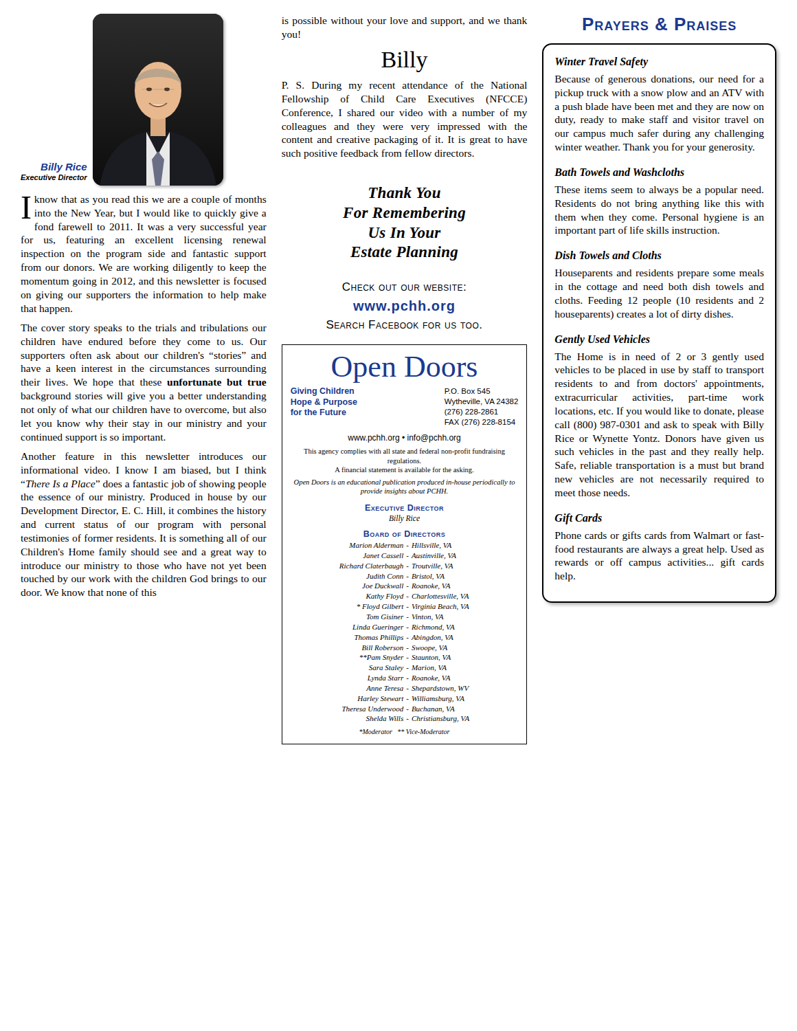Billy Rice
Executive Director
I know that as you read this we are a couple of months into the New Year, but I would like to quickly give a fond farewell to 2011. It was a very successful year for us, featuring an excellent licensing renewal inspection on the program side and fantastic support from our donors. We are working diligently to keep the momentum going in 2012, and this newsletter is focused on giving our supporters the information to help make that happen.
The cover story speaks to the trials and tribulations our children have endured before they come to us. Our supporters often ask about our children's “stories” and have a keen interest in the circumstances surrounding their lives. We hope that these unfortunate but true background stories will give you a better understanding not only of what our children have to overcome, but also let you know why their stay in our ministry and your continued support is so important.
Another feature in this newsletter introduces our informational video. I know I am biased, but I think “There Is a Place” does a fantastic job of showing people the essence of our ministry. Produced in house by our Development Director, E. C. Hill, it combines the history and current status of our program with personal testimonies of former residents. It is something all of our Children's Home family should see and a great way to introduce our ministry to those who have not yet been touched by our work with the children God brings to our door. We know that none of this
is possible without your love and support, and we thank you!
Billy
P. S. During my recent attendance of the National Fellowship of Child Care Executives (NFCCE) Conference, I shared our video with a number of my colleagues and they were very impressed with the content and creative packaging of it. It is great to have such positive feedback from fellow directors.
Thank You
For Remembering
Us In Your
Estate Planning
Check out our website:
www.pchh.org
Search Facebook for us too.
Open Doors
Giving Children
Hope & Purpose
for the Future
P.O. Box 545
Wytheville, VA 24382
(276) 228-2861
FAX (276) 228-8154
www.pchh.org • info@pchh.org
This agency complies with all state and federal non-profit fundraising regulations.
A financial statement is available for the asking.
Open Doors is an educational publication produced in-house periodically to provide insights about PCHH.
Executive Director
Billy Rice
Board of Directors
| Marion Alderman | - | Hillsville, VA |
| Janet Cassell | - | Austinville, VA |
| Richard Claterbaugh | - | Troutville, VA |
| Judith Conn | - | Bristol, VA |
| Joe Duckwall | - | Roanoke, VA |
| Kathy Floyd | - | Charlottesville, VA |
| * Floyd Gilbert | - | Virginia Beach, VA |
| Tom Gisiner | - | Vinton, VA |
| Linda Gueringer | - | Richmond, VA |
| Thomas Phillips | - | Abingdon, VA |
| Bill Roberson | - | Swoope, VA |
| **Pam Snyder | - | Staunton, VA |
| Sara Staley | - | Marion, VA |
| Lynda Starr | - | Roanoke, VA |
| Anne Teresa | - | Shepardstown, WV |
| Harley Stewart | - | Williamsburg, VA |
| Theresa Underwood | - | Buchanan, VA |
| Shelda Wills | - | Christiansburg, VA |
*Moderator ** Vice-Moderator
Prayers & Praises
Winter Travel Safety
Because of generous donations, our need for a pickup truck with a snow plow and an ATV with a push blade have been met and they are now on duty, ready to make staff and visitor travel on our campus much safer during any challenging winter weather. Thank you for your generosity.
Bath Towels and Washcloths
These items seem to always be a popular need. Residents do not bring anything like this with them when they come. Personal hygiene is an important part of life skills instruction.
Dish Towels and Cloths
Houseparents and residents prepare some meals in the cottage and need both dish towels and cloths. Feeding 12 people (10 residents and 2 houseparents) creates a lot of dirty dishes.
Gently Used Vehicles
The Home is in need of 2 or 3 gently used vehicles to be placed in use by staff to transport residents to and from doctors' appointments, extracurricular activities, part-time work locations, etc. If you would like to donate, please call (800) 987-0301 and ask to speak with Billy Rice or Wynette Yontz. Donors have given us such vehicles in the past and they really help. Safe, reliable transportation is a must but brand new vehicles are not necessarily required to meet those needs.
Gift Cards
Phone cards or gifts cards from Walmart or fast-food restaurants are always a great help. Used as rewards or off campus activities... gift cards help.